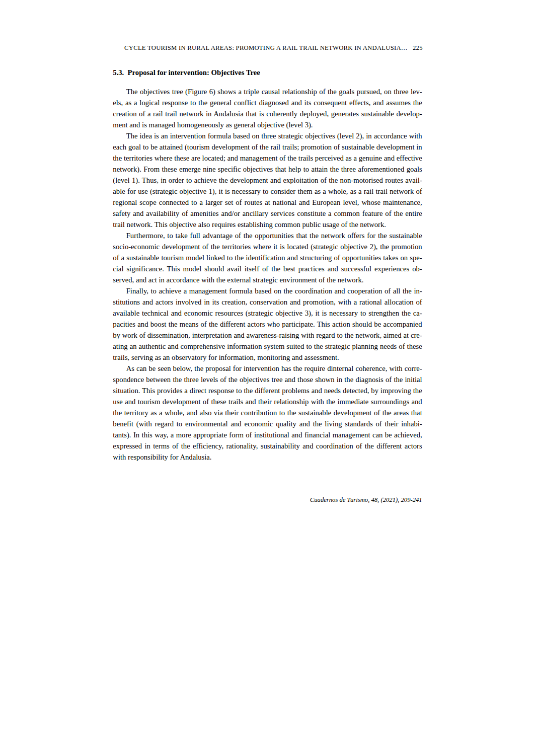CYCLE TOURISM IN RURAL AREAS: PROMOTING A RAIL TRAIL NETWORK IN ANDALUSIA… 225
5.3. Proposal for intervention: Objectives Tree
The objectives tree (Figure 6) shows a triple causal relationship of the goals pursued, on three levels, as a logical response to the general conflict diagnosed and its consequent effects, and assumes the creation of a rail trail network in Andalusia that is coherently deployed, generates sustainable development and is managed homogeneously as general objective (level 3).
The idea is an intervention formula based on three strategic objectives (level 2), in accordance with each goal to be attained (tourism development of the rail trails; promotion of sustainable development in the territories where these are located; and management of the trails perceived as a genuine and effective network). From these emerge nine specific objectives that help to attain the three aforementioned goals (level 1). Thus, in order to achieve the development and exploitation of the non-motorised routes available for use (strategic objective 1), it is necessary to consider them as a whole, as a rail trail network of regional scope connected to a larger set of routes at national and European level, whose maintenance, safety and availability of amenities and/or ancillary services constitute a common feature of the entire trail network. This objective also requires establishing common public usage of the network.
Furthermore, to take full advantage of the opportunities that the network offers for the sustainable socio-economic development of the territories where it is located (strategic objective 2), the promotion of a sustainable tourism model linked to the identification and structuring of opportunities takes on special significance. This model should avail itself of the best practices and successful experiences observed, and act in accordance with the external strategic environment of the network.
Finally, to achieve a management formula based on the coordination and cooperation of all the institutions and actors involved in its creation, conservation and promotion, with a rational allocation of available technical and economic resources (strategic objective 3), it is necessary to strengthen the capacities and boost the means of the different actors who participate. This action should be accompanied by work of dissemination, interpretation and awareness-raising with regard to the network, aimed at creating an authentic and comprehensive information system suited to the strategic planning needs of these trails, serving as an observatory for information, monitoring and assessment.
As can be seen below, the proposal for intervention has the require dinternal coherence, with correspondence between the three levels of the objectives tree and those shown in the diagnosis of the initial situation. This provides a direct response to the different problems and needs detected, by improving the use and tourism development of these trails and their relationship with the immediate surroundings and the territory as a whole, and also via their contribution to the sustainable development of the areas that benefit (with regard to environmental and economic quality and the living standards of their inhabitants). In this way, a more appropriate form of institutional and financial management can be achieved, expressed in terms of the efficiency, rationality, sustainability and coordination of the different actors with responsibility for Andalusia.
Cuadernos de Turismo, 48, (2021), 209-241